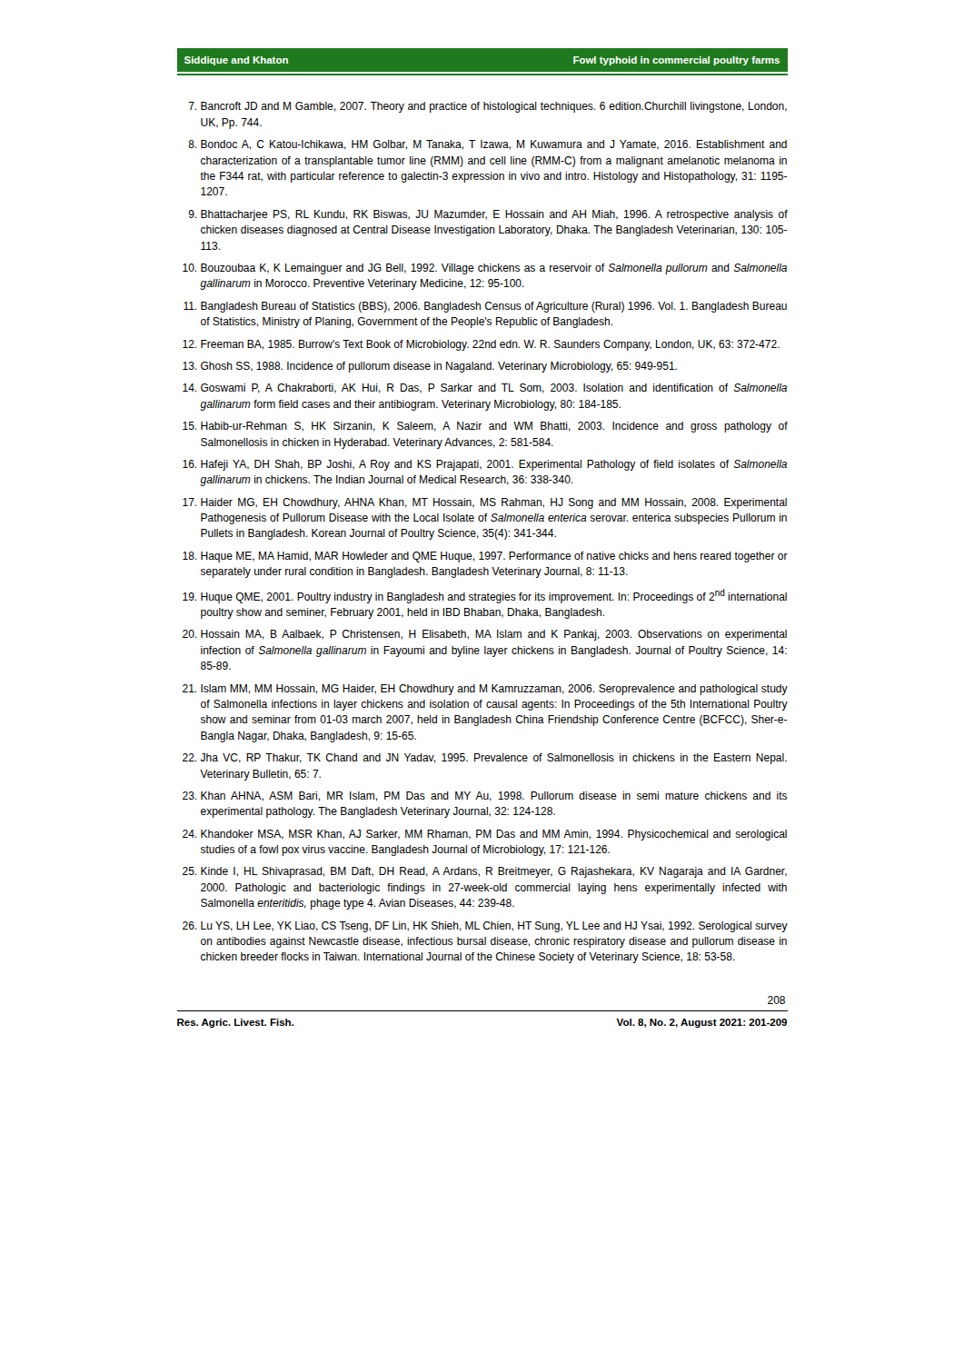Siddique and Khaton Fowl typhoid in commercial poultry farms
Bancroft JD and M Gamble, 2007. Theory and practice of histological techniques. 6 edition.Churchill livingstone, London, UK, Pp. 744.
Bondoc A, C Katou-Ichikawa, HM Golbar, M Tanaka, T Izawa, M Kuwamura and J Yamate, 2016. Establishment and characterization of a transplantable tumor line (RMM) and cell line (RMM-C) from a malignant amelanotic melanoma in the F344 rat, with particular reference to galectin-3 expression in vivo and intro. Histology and Histopathology, 31: 1195-1207.
Bhattacharjee PS, RL Kundu, RK Biswas, JU Mazumder, E Hossain and AH Miah, 1996. A retrospective analysis of chicken diseases diagnosed at Central Disease Investigation Laboratory, Dhaka. The Bangladesh Veterinarian, 130: 105-113.
Bouzoubaa K, K Lemainguer and JG Bell, 1992. Village chickens as a reservoir of Salmonella pullorum and Salmonella gallinarum in Morocco. Preventive Veterinary Medicine, 12: 95-100.
Bangladesh Bureau of Statistics (BBS), 2006. Bangladesh Census of Agriculture (Rural) 1996. Vol. 1. Bangladesh Bureau of Statistics, Ministry of Planing, Government of the People's Republic of Bangladesh.
Freeman BA, 1985. Burrow's Text Book of Microbiology. 22nd edn. W. R. Saunders Company, London, UK, 63: 372-472.
Ghosh SS, 1988. Incidence of pullorum disease in Nagaland. Veterinary Microbiology, 65: 949-951.
Goswami P, A Chakraborti, AK Hui, R Das, P Sarkar and TL Som, 2003. Isolation and identification of Salmonella gallinarum form field cases and their antibiogram. Veterinary Microbiology, 80: 184-185.
Habib-ur-Rehman S, HK Sirzanin, K Saleem, A Nazir and WM Bhatti, 2003. Incidence and gross pathology of Salmonellosis in chicken in Hyderabad. Veterinary Advances, 2: 581-584.
Hafeji YA, DH Shah, BP Joshi, A Roy and KS Prajapati, 2001. Experimental Pathology of field isolates of Salmonella gallinarum in chickens. The Indian Journal of Medical Research, 36: 338-340.
Haider MG, EH Chowdhury, AHNA Khan, MT Hossain, MS Rahman, HJ Song and MM Hossain, 2008. Experimental Pathogenesis of Pullorum Disease with the Local Isolate of Salmonella enterica serovar. enterica subspecies Pullorum in Pullets in Bangladesh. Korean Journal of Poultry Science, 35(4): 341-344.
Haque ME, MA Hamid, MAR Howleder and QME Huque, 1997. Performance of native chicks and hens reared together or separately under rural condition in Bangladesh. Bangladesh Veterinary Journal, 8: 11-13.
Huque QME, 2001. Poultry industry in Bangladesh and strategies for its improvement. In: Proceedings of 2nd international poultry show and seminer, February 2001, held in IBD Bhaban, Dhaka, Bangladesh.
Hossain MA, B Aalbaek, P Christensen, H Elisabeth, MA Islam and K Pankaj, 2003. Observations on experimental infection of Salmonella gallinarum in Fayoumi and byline layer chickens in Bangladesh. Journal of Poultry Science, 14: 85-89.
Islam MM, MM Hossain, MG Haider, EH Chowdhury and M Kamruzzaman, 2006. Seroprevalence and pathological study of Salmonella infections in layer chickens and isolation of causal agents: In Proceedings of the 5th International Poultry show and seminar from 01-03 march 2007, held in Bangladesh China Friendship Conference Centre (BCFCC), Sher-e-Bangla Nagar, Dhaka, Bangladesh, 9: 15-65.
Jha VC, RP Thakur, TK Chand and JN Yadav, 1995. Prevalence of Salmonellosis in chickens in the Eastern Nepal. Veterinary Bulletin, 65: 7.
Khan AHNA, ASM Bari, MR Islam, PM Das and MY Au, 1998. Pullorum disease in semi mature chickens and its experimental pathology. The Bangladesh Veterinary Journal, 32: 124-128.
Khandoker MSA, MSR Khan, AJ Sarker, MM Rhaman, PM Das and MM Amin, 1994. Physicochemical and serological studies of a fowl pox virus vaccine. Bangladesh Journal of Microbiology, 17: 121-126.
Kinde I, HL Shivaprasad, BM Daft, DH Read, A Ardans, R Breitmeyer, G Rajashekara, KV Nagaraja and IA Gardner, 2000. Pathologic and bacteriologic findings in 27-week-old commercial laying hens experimentally infected with Salmonella enteritidis, phage type 4. Avian Diseases, 44: 239-48.
Lu YS, LH Lee, YK Liao, CS Tseng, DF Lin, HK Shieh, ML Chien, HT Sung, YL Lee and HJ Ysai, 1992. Serological survey on antibodies against Newcastle disease, infectious bursal disease, chronic respiratory disease and pullorum disease in chicken breeder flocks in Taiwan. International Journal of the Chinese Society of Veterinary Science, 18: 53-58.
208
Res. Agric. Livest. Fish. Vol. 8, No. 2, August 2021: 201-209